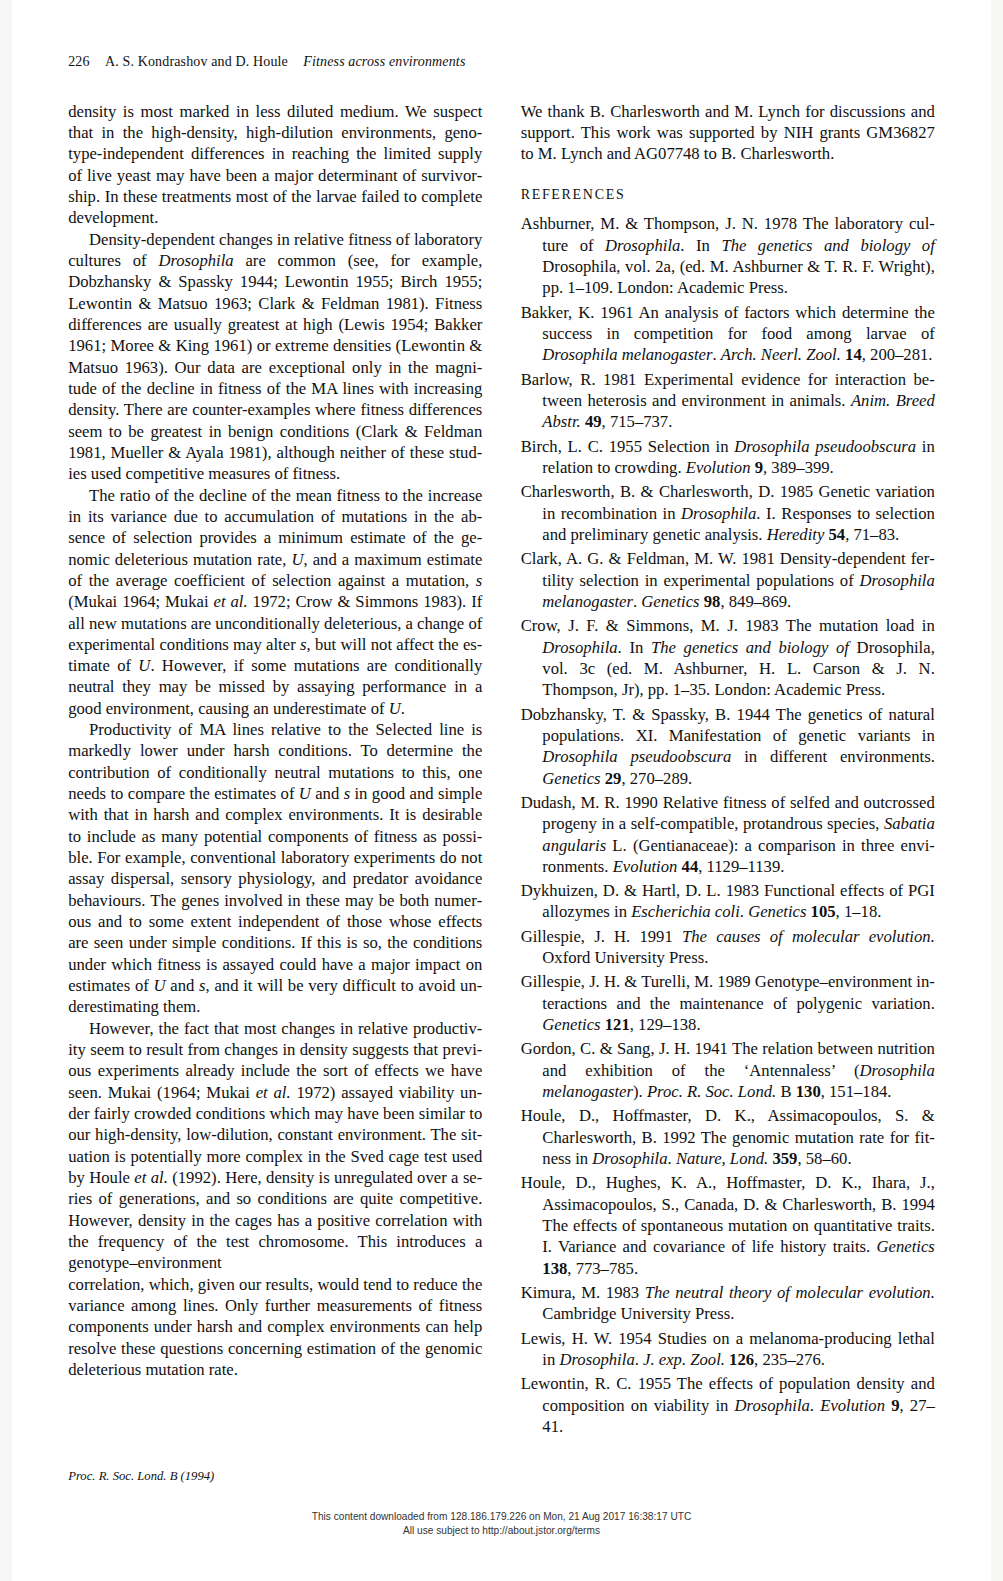226 A. S. Kondrashov and D. Houle Fitness across environments
density is most marked in less diluted medium. We suspect that in the high-density, high-dilution environments, genotype-independent differences in reaching the limited supply of live yeast may have been a major determinant of survivorship. In these treatments most of the larvae failed to complete development.
Density-dependent changes in relative fitness of laboratory cultures of Drosophila are common (see, for example, Dobzhansky & Spassky 1944; Lewontin 1955; Birch 1955; Lewontin & Matsuo 1963; Clark & Feldman 1981). Fitness differences are usually greatest at high (Lewis 1954; Bakker 1961; Moree & King 1961) or extreme densities (Lewontin & Matsuo 1963). Our data are exceptional only in the magnitude of the decline in fitness of the MA lines with increasing density. There are counter-examples where fitness differences seem to be greatest in benign conditions (Clark & Feldman 1981, Mueller & Ayala 1981), although neither of these studies used competitive measures of fitness.
The ratio of the decline of the mean fitness to the increase in its variance due to accumulation of mutations in the absence of selection provides a minimum estimate of the genomic deleterious mutation rate, U, and a maximum estimate of the average coefficient of selection against a mutation, s (Mukai 1964; Mukai et al. 1972; Crow & Simmons 1983). If all new mutations are unconditionally deleterious, a change of experimental conditions may alter s, but will not affect the estimate of U. However, if some mutations are conditionally neutral they may be missed by assaying performance in a good environment, causing an underestimate of U.
Productivity of MA lines relative to the Selected line is markedly lower under harsh conditions. To determine the contribution of conditionally neutral mutations to this, one needs to compare the estimates of U and s in good and simple with that in harsh and complex environments. It is desirable to include as many potential components of fitness as possible. For example, conventional laboratory experiments do not assay dispersal, sensory physiology, and predator avoidance behaviours. The genes involved in these may be both numerous and to some extent independent of those whose effects are seen under simple conditions. If this is so, the conditions under which fitness is assayed could have a major impact on estimates of U and s, and it will be very difficult to avoid underestimating them.
However, the fact that most changes in relative productivity seem to result from changes in density suggests that previous experiments already include the sort of effects we have seen. Mukai (1964; Mukai et al. 1972) assayed viability under fairly crowded conditions which may have been similar to our high-density, low-dilution, constant environment. The situation is potentially more complex in the Sved cage test used by Houle et al. (1992). Here, density is unregulated over a series of generations, and so conditions are quite competitive. However, density in the cages has a positive correlation with the frequency of the test chromosome. This introduces a genotype–environment
correlation, which, given our results, would tend to reduce the variance among lines. Only further measurements of fitness components under harsh and complex environments can help resolve these questions concerning estimation of the genomic deleterious mutation rate.
We thank B. Charlesworth and M. Lynch for discussions and support. This work was supported by NIH grants GM36827 to M. Lynch and AG07748 to B. Charlesworth.
References
Ashburner, M. & Thompson, J. N. 1978 The laboratory culture of Drosophila. In The genetics and biology of Drosophila, vol. 2a, (ed. M. Ashburner & T. R. F. Wright), pp. 1–109. London: Academic Press.
Bakker, K. 1961 An analysis of factors which determine the success in competition for food among larvae of Drosophila melanogaster. Arch. Neerl. Zool. 14, 200–281.
Barlow, R. 1981 Experimental evidence for interaction between heterosis and environment in animals. Anim. Breed Abstr. 49, 715–737.
Birch, L. C. 1955 Selection in Drosophila pseudoobscura in relation to crowding. Evolution 9, 389–399.
Charlesworth, B. & Charlesworth, D. 1985 Genetic variation in recombination in Drosophila. I. Responses to selection and preliminary genetic analysis. Heredity 54, 71–83.
Clark, A. G. & Feldman, M. W. 1981 Density-dependent fertility selection in experimental populations of Drosophila melanogaster. Genetics 98, 849–869.
Crow, J. F. & Simmons, M. J. 1983 The mutation load in Drosophila. In The genetics and biology of Drosophila, vol. 3c (ed. M. Ashburner, H. L. Carson & J. N. Thompson, Jr), pp. 1–35. London: Academic Press.
Dobzhansky, T. & Spassky, B. 1944 The genetics of natural populations. XI. Manifestation of genetic variants in Drosophila pseudoobscura in different environments. Genetics 29, 270–289.
Dudash, M. R. 1990 Relative fitness of selfed and outcrossed progeny in a self-compatible, protandrous species, Sabatia angularis L. (Gentianaceae): a comparison in three environments. Evolution 44, 1129–1139.
Dykhuizen, D. & Hartl, D. L. 1983 Functional effects of PGI allozymes in Escherichia coli. Genetics 105, 1–18.
Gillespie, J. H. 1991 The causes of molecular evolution. Oxford University Press.
Gillespie, J. H. & Turelli, M. 1989 Genotype–environment interactions and the maintenance of polygenic variation. Genetics 121, 129–138.
Gordon, C. & Sang, J. H. 1941 The relation between nutrition and exhibition of the ‘Antennaless’ (Drosophila melanogaster). Proc. R. Soc. Lond. B 130, 151–184.
Houle, D., Hoffmaster, D. K., Assimacopoulos, S. & Charlesworth, B. 1992 The genomic mutation rate for fitness in Drosophila. Nature, Lond. 359, 58–60.
Houle, D., Hughes, K. A., Hoffmaster, D. K., Ihara, J., Assimacopoulos, S., Canada, D. & Charlesworth, B. 1994 The effects of spontaneous mutation on quantitative traits. I. Variance and covariance of life history traits. Genetics 138, 773–785.
Kimura, M. 1983 The neutral theory of molecular evolution. Cambridge University Press.
Lewis, H. W. 1954 Studies on a melanoma-producing lethal in Drosophila. J. exp. Zool. 126, 235–276.
Lewontin, R. C. 1955 The effects of population density and composition on viability in Drosophila. Evolution 9, 27–41.
Proc. R. Soc. Lond. B (1994)
This content downloaded from 128.186.179.226 on Mon, 21 Aug 2017 16:38:17 UTC
All use subject to http://about.jstor.org/terms